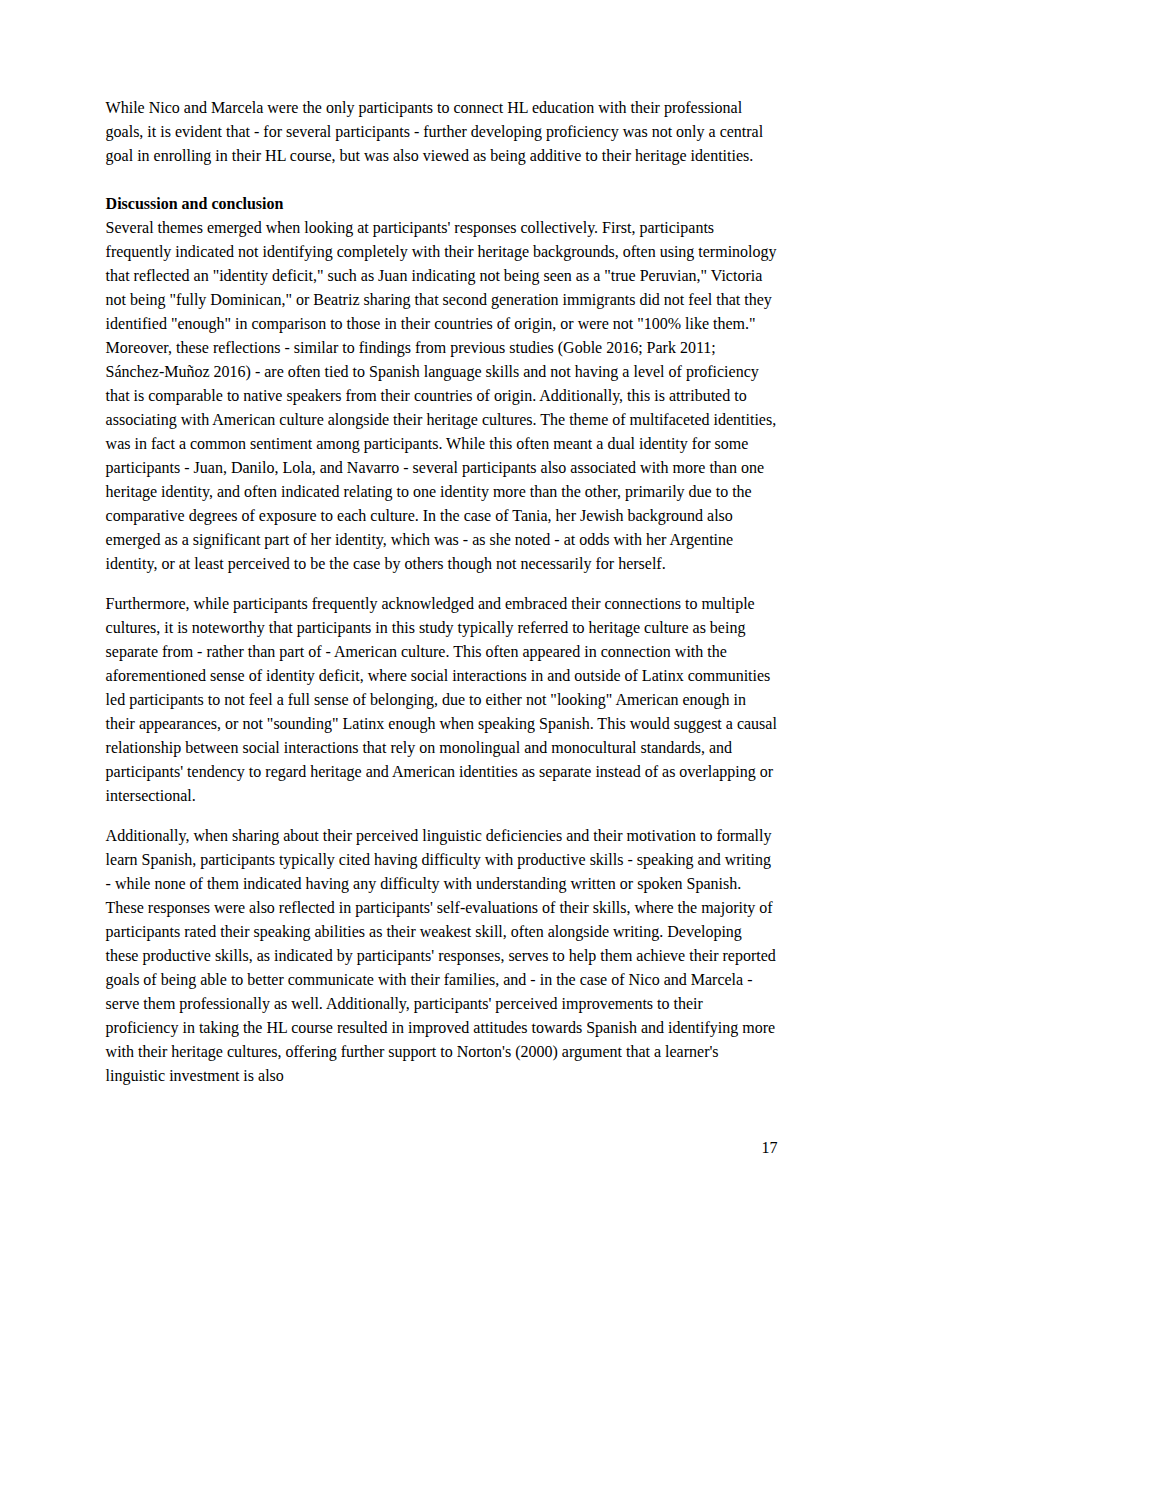While Nico and Marcela were the only participants to connect HL education with their professional goals, it is evident that - for several participants - further developing proficiency was not only a central goal in enrolling in their HL course, but was also viewed as being additive to their heritage identities.
Discussion and conclusion
Several themes emerged when looking at participants' responses collectively. First, participants frequently indicated not identifying completely with their heritage backgrounds, often using terminology that reflected an "identity deficit," such as Juan indicating not being seen as a "true Peruvian," Victoria not being "fully Dominican," or Beatriz sharing that second generation immigrants did not feel that they identified "enough" in comparison to those in their countries of origin, or were not "100% like them." Moreover, these reflections - similar to findings from previous studies (Goble 2016; Park 2011; Sánchez-Muñoz 2016) - are often tied to Spanish language skills and not having a level of proficiency that is comparable to native speakers from their countries of origin. Additionally, this is attributed to associating with American culture alongside their heritage cultures. The theme of multifaceted identities, was in fact a common sentiment among participants. While this often meant a dual identity for some participants - Juan, Danilo, Lola, and Navarro - several participants also associated with more than one heritage identity, and often indicated relating to one identity more than the other, primarily due to the comparative degrees of exposure to each culture. In the case of Tania, her Jewish background also emerged as a significant part of her identity, which was - as she noted - at odds with her Argentine identity, or at least perceived to be the case by others though not necessarily for herself.
Furthermore, while participants frequently acknowledged and embraced their connections to multiple cultures, it is noteworthy that participants in this study typically referred to heritage culture as being separate from - rather than part of - American culture. This often appeared in connection with the aforementioned sense of identity deficit, where social interactions in and outside of Latinx communities led participants to not feel a full sense of belonging, due to either not "looking" American enough in their appearances, or not "sounding" Latinx enough when speaking Spanish. This would suggest a causal relationship between social interactions that rely on monolingual and monocultural standards, and participants' tendency to regard heritage and American identities as separate instead of as overlapping or intersectional.
Additionally, when sharing about their perceived linguistic deficiencies and their motivation to formally learn Spanish, participants typically cited having difficulty with productive skills - speaking and writing - while none of them indicated having any difficulty with understanding written or spoken Spanish. These responses were also reflected in participants' self-evaluations of their skills, where the majority of participants rated their speaking abilities as their weakest skill, often alongside writing. Developing these productive skills, as indicated by participants' responses, serves to help them achieve their reported goals of being able to better communicate with their families, and - in the case of Nico and Marcela - serve them professionally as well. Additionally, participants' perceived improvements to their proficiency in taking the HL course resulted in improved attitudes towards Spanish and identifying more with their heritage cultures, offering further support to Norton's (2000) argument that a learner's linguistic investment is also
17